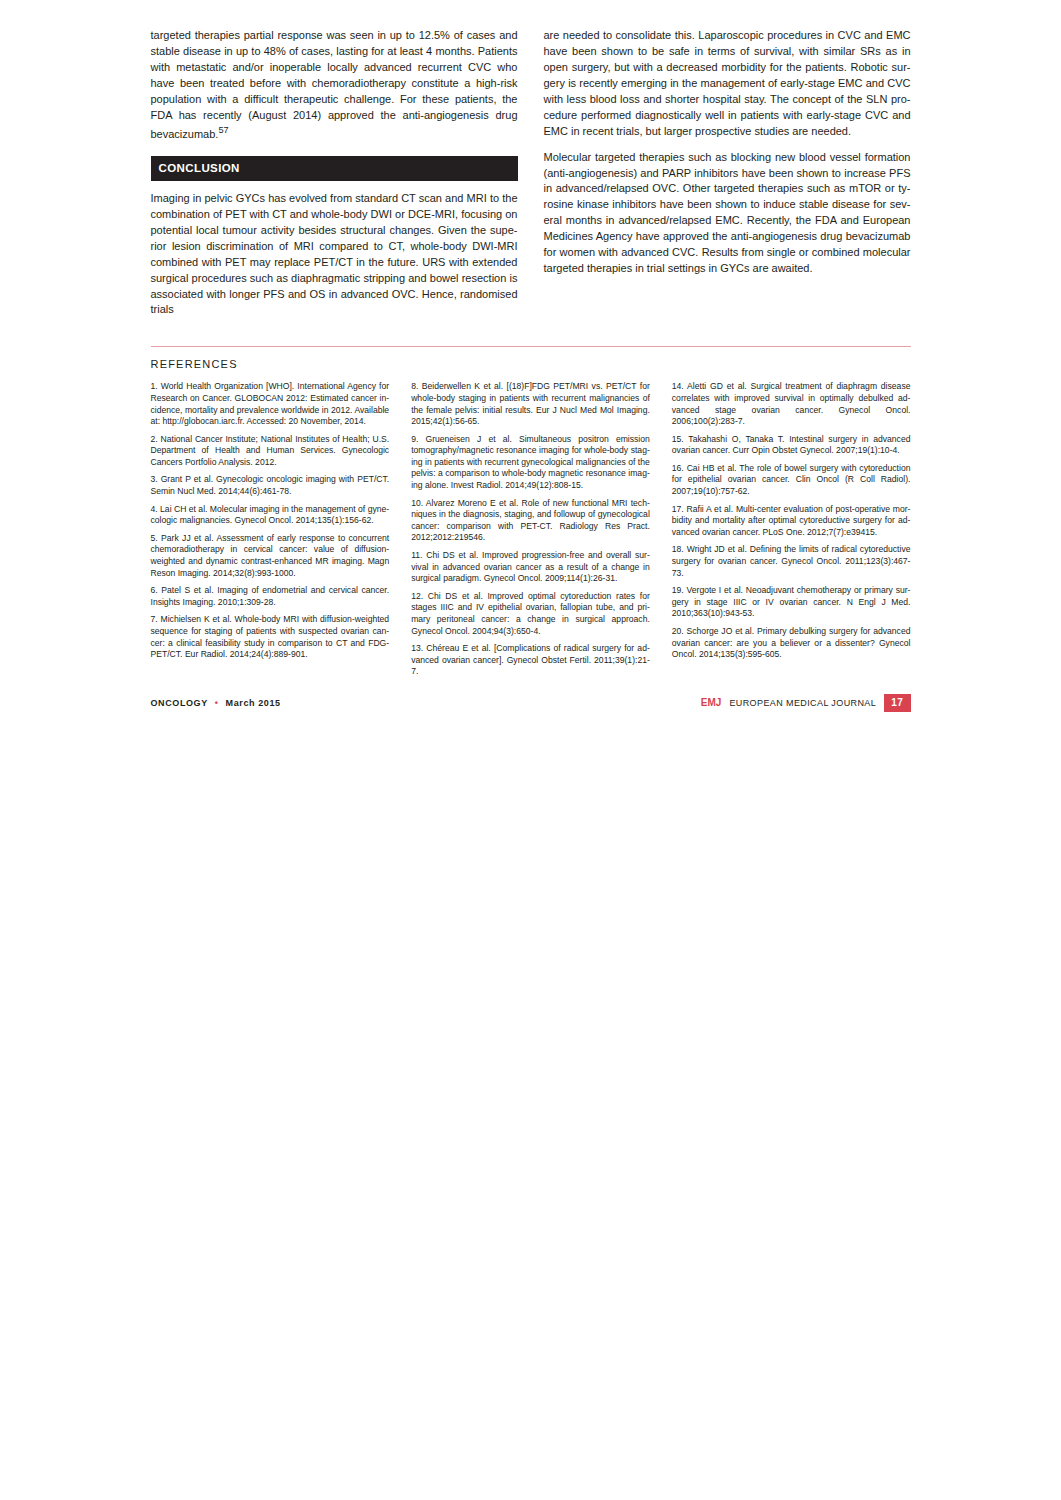targeted therapies partial response was seen in up to 12.5% of cases and stable disease in up to 48% of cases, lasting for at least 4 months. Patients with metastatic and/or inoperable locally advanced recurrent CVC who have been treated before with chemoradiotherapy constitute a high-risk population with a difficult therapeutic challenge. For these patients, the FDA has recently (August 2014) approved the anti-angiogenesis drug bevacizumab.57
CONCLUSION
Imaging in pelvic GYCs has evolved from standard CT scan and MRI to the combination of PET with CT and whole-body DWI or DCE-MRI, focusing on potential local tumour activity besides structural changes. Given the superior lesion discrimination of MRI compared to CT, whole-body DWI-MRI combined with PET may replace PET/CT in the future. URS with extended surgical procedures such as diaphragmatic stripping and bowel resection is associated with longer PFS and OS in advanced OVC. Hence, randomised trials
are needed to consolidate this. Laparoscopic procedures in CVC and EMC have been shown to be safe in terms of survival, with similar SRs as in open surgery, but with a decreased morbidity for the patients. Robotic surgery is recently emerging in the management of early-stage EMC and CVC with less blood loss and shorter hospital stay. The concept of the SLN procedure performed diagnostically well in patients with early-stage CVC and EMC in recent trials, but larger prospective studies are needed.
Molecular targeted therapies such as blocking new blood vessel formation (anti-angiogenesis) and PARP inhibitors have been shown to increase PFS in advanced/relapsed OVC. Other targeted therapies such as mTOR or tyrosine kinase inhibitors have been shown to induce stable disease for several months in advanced/relapsed EMC. Recently, the FDA and European Medicines Agency have approved the anti-angiogenesis drug bevacizumab for women with advanced CVC. Results from single or combined molecular targeted therapies in trial settings in GYCs are awaited.
REFERENCES
1. World Health Organization [WHO]. International Agency for Research on Cancer. GLOBOCAN 2012: Estimated cancer incidence, mortality and prevalence worldwide in 2012. Available at: http://globocan.iarc.fr. Accessed: 20 November, 2014.
2. National Cancer Institute; National Institutes of Health; U.S. Department of Health and Human Services. Gynecologic Cancers Portfolio Analysis. 2012.
3. Grant P et al. Gynecologic oncologic imaging with PET/CT. Semin Nucl Med. 2014;44(6):461-78.
4. Lai CH et al. Molecular imaging in the management of gynecologic malignancies. Gynecol Oncol. 2014;135(1):156-62.
5. Park JJ et al. Assessment of early response to concurrent chemoradiotherapy in cervical cancer: value of diffusion-weighted and dynamic contrast-enhanced MR imaging. Magn Reson Imaging. 2014;32(8):993-1000.
6. Patel S et al. Imaging of endometrial and cervical cancer. Insights Imaging. 2010;1:309-28.
7. Michielsen K et al. Whole-body MRI with diffusion-weighted sequence for staging of patients with suspected ovarian cancer: a clinical feasibility study in comparison to CT and FDG-PET/CT. Eur Radiol. 2014;24(4):889-901.
8. Beiderwellen K et al. [(18)F]FDG PET/MRI vs. PET/CT for whole-body staging in patients with recurrent malignancies of the female pelvis: initial results. Eur J Nucl Med Mol Imaging. 2015;42(1):56-65.
9. Grueneisen J et al. Simultaneous positron emission tomography/magnetic resonance imaging for whole-body staging in patients with recurrent gynecological malignancies of the pelvis: a comparison to whole-body magnetic resonance imaging alone. Invest Radiol. 2014;49(12):808-15.
10. Alvarez Moreno E et al. Role of new functional MRI techniques in the diagnosis, staging, and followup of gynecological cancer: comparison with PET-CT. Radiology Res Pract. 2012;2012:219546.
11. Chi DS et al. Improved progression-free and overall survival in advanced ovarian cancer as a result of a change in surgical paradigm. Gynecol Oncol. 2009;114(1):26-31.
12. Chi DS et al. Improved optimal cytoreduction rates for stages IIIC and IV epithelial ovarian, fallopian tube, and primary peritoneal cancer: a change in surgical approach. Gynecol Oncol. 2004;94(3):650-4.
13. Chéreau E et al. [Complications of radical surgery for advanced ovarian cancer]. Gynecol Obstet Fertil. 2011;39(1):21-7.
14. Aletti GD et al. Surgical treatment of diaphragm disease correlates with improved survival in optimally debulked advanced stage ovarian cancer. Gynecol Oncol. 2006;100(2):283-7.
15. Takahashi O, Tanaka T. Intestinal surgery in advanced ovarian cancer. Curr Opin Obstet Gynecol. 2007;19(1):10-4.
16. Cai HB et al. The role of bowel surgery with cytoreduction for epithelial ovarian cancer. Clin Oncol (R Coll Radiol). 2007;19(10):757-62.
17. Rafii A et al. Multi-center evaluation of post-operative morbidity and mortality after optimal cytoreductive surgery for advanced ovarian cancer. PLoS One. 2012;7(7):e39415.
18. Wright JD et al. Defining the limits of radical cytoreductive surgery for ovarian cancer. Gynecol Oncol. 2011;123(3):467-73.
19. Vergote I et al. Neoadjuvant chemotherapy or primary surgery in stage IIIC or IV ovarian cancer. N Engl J Med. 2010;363(10):943-53.
20. Schorge JO et al. Primary debulking surgery for advanced ovarian cancer: are you a believer or a dissenter? Gynecol Oncol. 2014;135(3):595-605.
ONCOLOGY • March 2015
EMJ EUROPEAN MEDICAL JOURNAL 17